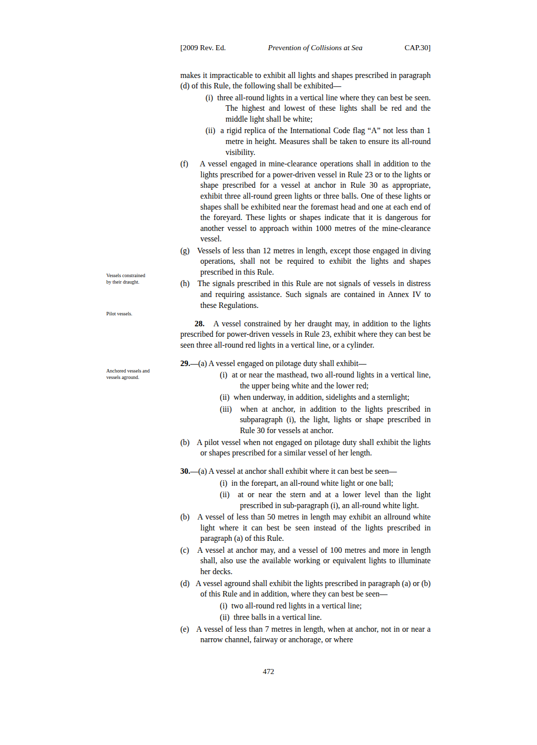[2009 Rev. Ed. Prevention of Collisions at Sea CAP.30]
makes it impracticable to exhibit all lights and shapes prescribed in paragraph (d) of this Rule, the following shall be exhibited—
(i) three all-round lights in a vertical line where they can best be seen. The highest and lowest of these lights shall be red and the middle light shall be white;
(ii) a rigid replica of the International Code flag “A” not less than 1 metre in height. Measures shall be taken to ensure its all-round visibility.
(f) A vessel engaged in mine-clearance operations shall in addition to the lights prescribed for a power-driven vessel in Rule 23 or to the lights or shape prescribed for a vessel at anchor in Rule 30 as appropriate, exhibit three all-round green lights or three balls. One of these lights or shapes shall be exhibited near the foremast head and one at each end of the foreyard. These lights or shapes indicate that it is dangerous for another vessel to approach within 1000 metres of the mine-clearance vessel.
(g) Vessels of less than 12 metres in length, except those engaged in diving operations, shall not be required to exhibit the lights and shapes prescribed in this Rule.
(h) The signals prescribed in this Rule are not signals of vessels in distress and requiring assistance. Such signals are contained in Annex IV to these Regulations.
28. A vessel constrained by her draught may, in addition to the lights prescribed for power-driven vessels in Rule 23, exhibit where they can best be seen three all-round red lights in a vertical line, or a cylinder.
29.—(a) A vessel engaged on pilotage duty shall exhibit—
(i) at or near the masthead, two all-round lights in a vertical line, the upper being white and the lower red;
(ii) when underway, in addition, sidelights and a sternlight;
(iii) when at anchor, in addition to the lights prescribed in subparagraph (i), the light, lights or shape prescribed in Rule 30 for vessels at anchor.
(b) A pilot vessel when not engaged on pilotage duty shall exhibit the lights or shapes prescribed for a similar vessel of her length.
30.—(a) A vessel at anchor shall exhibit where it can best be seen—
(i) in the forepart, an all-round white light or one ball;
(ii) at or near the stern and at a lower level than the light prescribed in sub-paragraph (i), an all-round white light.
(b) A vessel of less than 50 metres in length may exhibit an allround white light where it can best be seen instead of the lights prescribed in paragraph (a) of this Rule.
(c) A vessel at anchor may, and a vessel of 100 metres and more in length shall, also use the available working or equivalent lights to illuminate her decks.
(d) A vessel aground shall exhibit the lights prescribed in paragraph (a) or (b) of this Rule and in addition, where they can best be seen—
(i) two all-round red lights in a vertical line;
(ii) three balls in a vertical line.
(e) A vessel of less than 7 metres in length, when at anchor, not in or near a narrow channel, fairway or anchorage, or where
Vessels constrained
by their draught.
Pilot vessels.
Anchored vessels and
vessels aground.
472